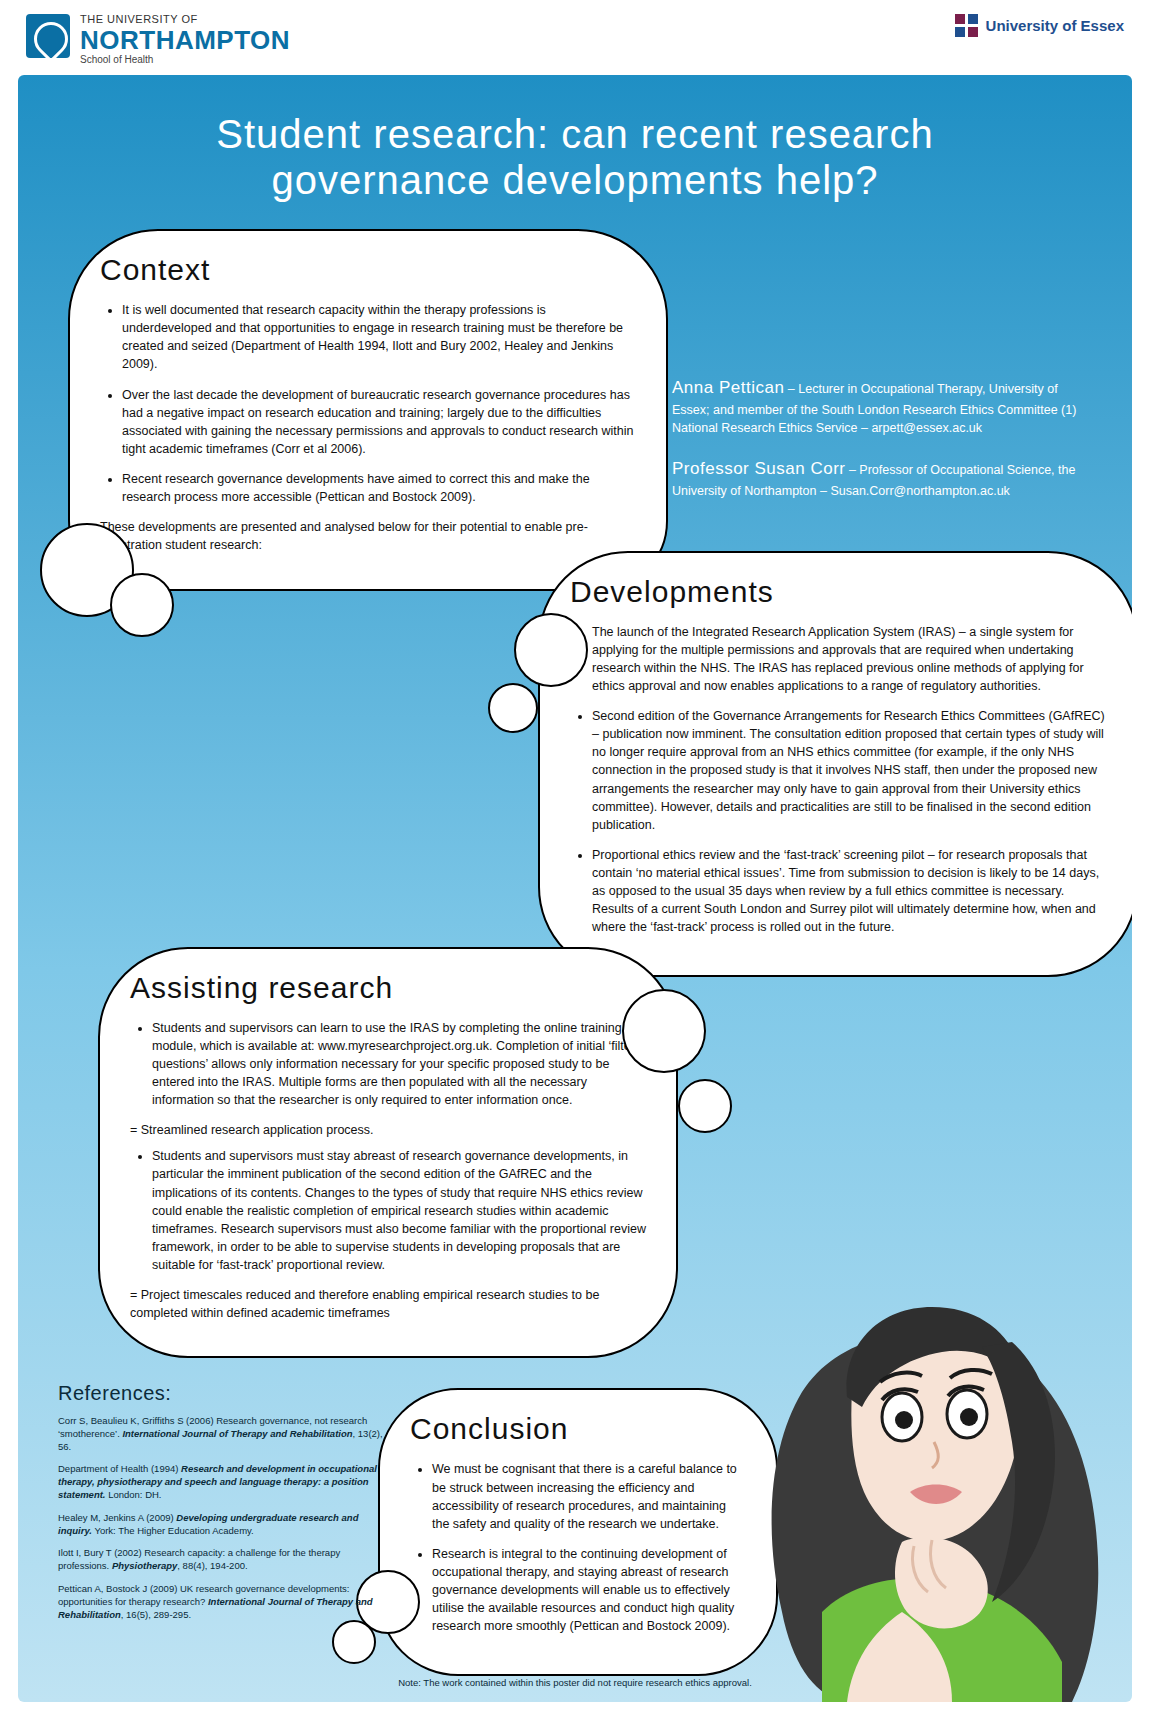THE UNIVERSITY OF NORTHAMPTON School of Health
University of Essex
Student research: can recent research
governance developments help?
Context
It is well documented that research capacity within the therapy professions is underdeveloped and that opportunities to engage in research training must be therefore be created and seized (Department of Health 1994, Ilott and Bury 2002, Healey and Jenkins 2009).
Over the last decade the development of bureaucratic research governance procedures has had a negative impact on research education and training; largely due to the difficulties associated with gaining the necessary permissions and approvals to conduct research within tight academic timeframes (Corr et al 2006).
Recent research governance developments have aimed to correct this and make the research process more accessible (Pettican and Bostock 2009).
These developments are presented and analysed below for their potential to enable pre-registration student research:
Anna Pettican – Lecturer in Occupational Therapy, University of Essex; and member of the South London Research Ethics Committee (1) National Research Ethics Service – arpett@essex.ac.uk
Professor Susan Corr – Professor of Occupational Science, the University of Northampton – Susan.Corr@northampton.ac.uk
Developments
The launch of the Integrated Research Application System (IRAS) – a single system for applying for the multiple permissions and approvals that are required when undertaking research within the NHS. The IRAS has replaced previous online methods of applying for ethics approval and now enables applications to a range of regulatory authorities.
Second edition of the Governance Arrangements for Research Ethics Committees (GAfREC) – publication now imminent. The consultation edition proposed that certain types of study will no longer require approval from an NHS ethics committee (for example, if the only NHS connection in the proposed study is that it involves NHS staff, then under the proposed new arrangements the researcher may only have to gain approval from their University ethics committee). However, details and practicalities are still to be finalised in the second edition publication.
Proportional ethics review and the ‘fast-track’ screening pilot – for research proposals that contain ‘no material ethical issues’. Time from submission to decision is likely to be 14 days, as opposed to the usual 35 days when review by a full ethics committee is necessary. Results of a current South London and Surrey pilot will ultimately determine how, when and where the ‘fast-track’ process is rolled out in the future.
Assisting research
Students and supervisors can learn to use the IRAS by completing the online training module, which is available at: www.myresearchproject.org.uk. Completion of initial ‘filter questions’ allows only information necessary for your specific proposed study to be entered into the IRAS. Multiple forms are then populated with all the necessary information so that the researcher is only required to enter information once.
= Streamlined research application process.
Students and supervisors must stay abreast of research governance developments, in particular the imminent publication of the second edition of the GAfREC and the implications of its contents. Changes to the types of study that require NHS ethics review could enable the realistic completion of empirical research studies within academic timeframes. Research supervisors must also become familiar with the proportional review framework, in order to be able to supervise students in developing proposals that are suitable for ‘fast-track’ proportional review.
= Project timescales reduced and therefore enabling empirical research studies to be completed within defined academic timeframes
Conclusion
We must be cognisant that there is a careful balance to be struck between increasing the efficiency and accessibility of research procedures, and maintaining the safety and quality of the research we undertake.
Research is integral to the continuing development of occupational therapy, and staying abreast of research governance developments will enable us to effectively utilise the available resources and conduct high quality research more smoothly (Pettican and Bostock 2009).
References:
Corr S, Beaulieu K, Griffiths S (2006) Research governance, not research ‘smotherence’. International Journal of Therapy and Rehabilitation, 13(2), 56.
Department of Health (1994) Research and development in occupational therapy, physiotherapy and speech and language therapy: a position statement. London: DH.
Healey M, Jenkins A (2009) Developing undergraduate research and inquiry. York: The Higher Education Academy.
Ilott I, Bury T (2002) Research capacity: a challenge for the therapy professions. Physiotherapy, 88(4), 194-200.
Pettican A, Bostock J (2009) UK research governance developments: opportunities for therapy research? International Journal of Therapy and Rehabilitation, 16(5), 289-295.
Note: The work contained within this poster did not require research ethics approval.